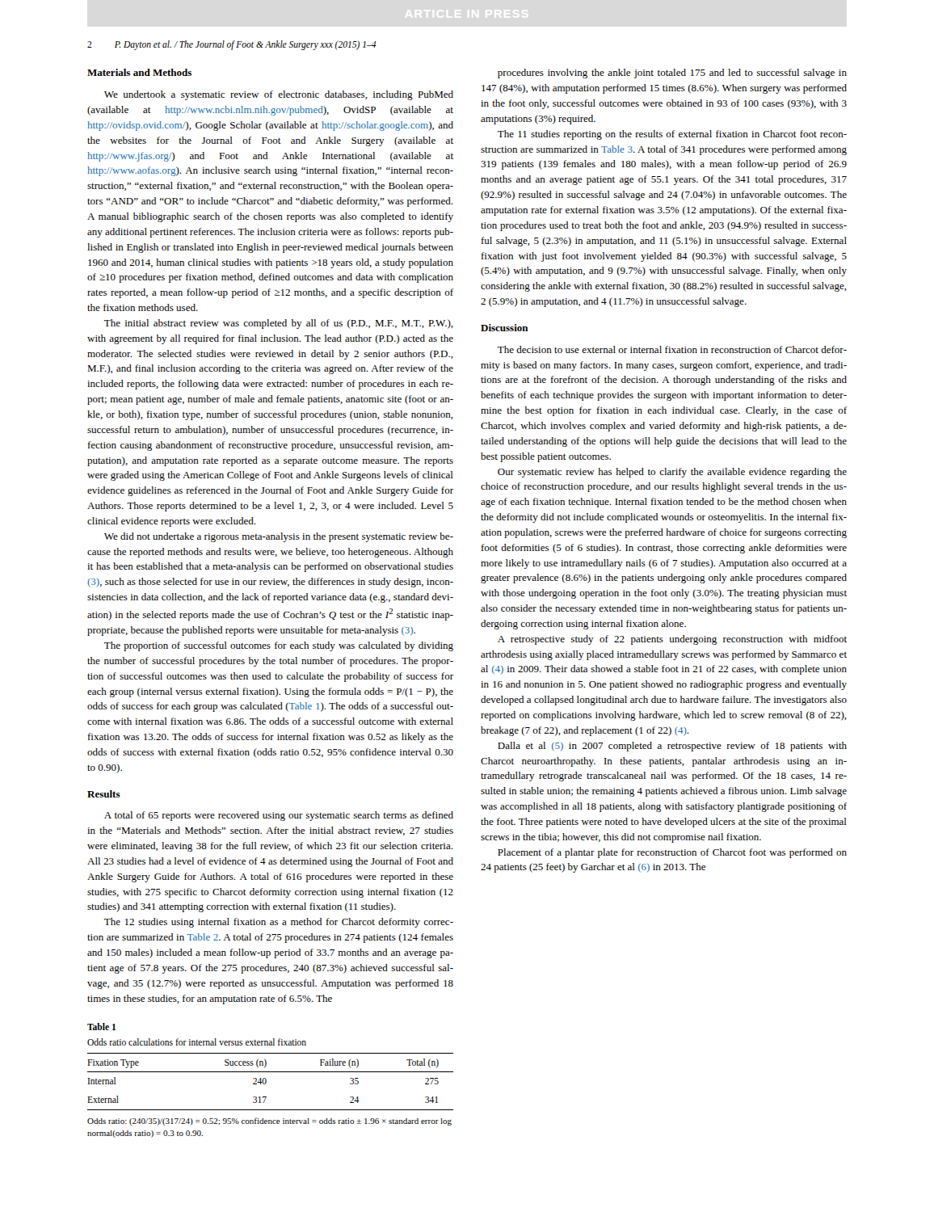ARTICLE IN PRESS
2 P. Dayton et al. / The Journal of Foot & Ankle Surgery xxx (2015) 1–4
Materials and Methods
We undertook a systematic review of electronic databases, including PubMed (available at http://www.ncbi.nlm.nih.gov/pubmed), OvidSP (available at http://ovidsp.ovid.com/), Google Scholar (available at http://scholar.google.com), and the websites for the Journal of Foot and Ankle Surgery (available at http://www.jfas.org/) and Foot and Ankle International (available at http://www.aofas.org). An inclusive search using “internal fixation,” “internal reconstruction,” “external fixation,” and “external reconstruction,” with the Boolean operators “AND” and “OR” to include “Charcot” and “diabetic deformity,” was performed. A manual bibliographic search of the chosen reports was also completed to identify any additional pertinent references. The inclusion criteria were as follows: reports published in English or translated into English in peer-reviewed medical journals between 1960 and 2014, human clinical studies with patients >18 years old, a study population of ≥10 procedures per fixation method, defined outcomes and data with complication rates reported, a mean follow-up period of ≥12 months, and a specific description of the fixation methods used.
The initial abstract review was completed by all of us (P.D., M.F., M.T., P.W.), with agreement by all required for final inclusion. The lead author (P.D.) acted as the moderator. The selected studies were reviewed in detail by 2 senior authors (P.D., M.F.), and final inclusion according to the criteria was agreed on. After review of the included reports, the following data were extracted: number of procedures in each report; mean patient age, number of male and female patients, anatomic site (foot or ankle, or both), fixation type, number of successful procedures (union, stable nonunion, successful return to ambulation), number of unsuccessful procedures (recurrence, infection causing abandonment of reconstructive procedure, unsuccessful revision, amputation), and amputation rate reported as a separate outcome measure. The reports were graded using the American College of Foot and Ankle Surgeons levels of clinical evidence guidelines as referenced in the Journal of Foot and Ankle Surgery Guide for Authors. Those reports determined to be a level 1, 2, 3, or 4 were included. Level 5 clinical evidence reports were excluded.
We did not undertake a rigorous meta-analysis in the present systematic review because the reported methods and results were, we believe, too heterogeneous. Although it has been established that a meta-analysis can be performed on observational studies (3), such as those selected for use in our review, the differences in study design, inconsistencies in data collection, and the lack of reported variance data (e.g., standard deviation) in the selected reports made the use of Cochran’s Q test or the I2 statistic inappropriate, because the published reports were unsuitable for meta-analysis (3).
The proportion of successful outcomes for each study was calculated by dividing the number of successful procedures by the total number of procedures. The proportion of successful outcomes was then used to calculate the probability of success for each group (internal versus external fixation). Using the formula odds = P/(1 − P), the odds of success for each group was calculated (Table 1). The odds of a successful outcome with internal fixation was 6.86. The odds of a successful outcome with external fixation was 13.20. The odds of success for internal fixation was 0.52 as likely as the odds of success with external fixation (odds ratio 0.52, 95% confidence interval 0.30 to 0.90).
Results
A total of 65 reports were recovered using our systematic search terms as defined in the “Materials and Methods” section. After the initial abstract review, 27 studies were eliminated, leaving 38 for the full review, of which 23 fit our selection criteria. All 23 studies had a level of evidence of 4 as determined using the Journal of Foot and Ankle Surgery Guide for Authors. A total of 616 procedures were reported in these studies, with 275 specific to Charcot deformity correction using internal fixation (12 studies) and 341 attempting correction with external fixation (11 studies).
The 12 studies using internal fixation as a method for Charcot deformity correction are summarized in Table 2. A total of 275 procedures in 274 patients (124 females and 150 males) included a mean follow-up period of 33.7 months and an average patient age of 57.8 years. Of the 275 procedures, 240 (87.3%) achieved successful salvage, and 35 (12.7%) were reported as unsuccessful. Amputation was performed 18 times in these studies, for an amputation rate of 6.5%. The
Table 1
Odds ratio calculations for internal versus external fixation
| Fixation Type | Success (n) | Failure (n) | Total (n) |
| --- | --- | --- | --- |
| Internal | 240 | 35 | 275 |
| External | 317 | 24 | 341 |
Odds ratio: (240/35)/(317/24) = 0.52; 95% confidence interval = odds ratio ± 1.96 × standard error log normal(odds ratio) = 0.3 to 0.90.
procedures involving the ankle joint totaled 175 and led to successful salvage in 147 (84%), with amputation performed 15 times (8.6%). When surgery was performed in the foot only, successful outcomes were obtained in 93 of 100 cases (93%), with 3 amputations (3%) required.
The 11 studies reporting on the results of external fixation in Charcot foot reconstruction are summarized in Table 3. A total of 341 procedures were performed among 319 patients (139 females and 180 males), with a mean follow-up period of 26.9 months and an average patient age of 55.1 years. Of the 341 total procedures, 317 (92.9%) resulted in successful salvage and 24 (7.04%) in unfavorable outcomes. The amputation rate for external fixation was 3.5% (12 amputations). Of the external fixation procedures used to treat both the foot and ankle, 203 (94.9%) resulted in successful salvage, 5 (2.3%) in amputation, and 11 (5.1%) in unsuccessful salvage. External fixation with just foot involvement yielded 84 (90.3%) with successful salvage, 5 (5.4%) with amputation, and 9 (9.7%) with unsuccessful salvage. Finally, when only considering the ankle with external fixation, 30 (88.2%) resulted in successful salvage, 2 (5.9%) in amputation, and 4 (11.7%) in unsuccessful salvage.
Discussion
The decision to use external or internal fixation in reconstruction of Charcot deformity is based on many factors. In many cases, surgeon comfort, experience, and traditions are at the forefront of the decision. A thorough understanding of the risks and benefits of each technique provides the surgeon with important information to determine the best option for fixation in each individual case. Clearly, in the case of Charcot, which involves complex and varied deformity and high-risk patients, a detailed understanding of the options will help guide the decisions that will lead to the best possible patient outcomes.
Our systematic review has helped to clarify the available evidence regarding the choice of reconstruction procedure, and our results highlight several trends in the usage of each fixation technique. Internal fixation tended to be the method chosen when the deformity did not include complicated wounds or osteomyelitis. In the internal fixation population, screws were the preferred hardware of choice for surgeons correcting foot deformities (5 of 6 studies). In contrast, those correcting ankle deformities were more likely to use intramedullary nails (6 of 7 studies). Amputation also occurred at a greater prevalence (8.6%) in the patients undergoing only ankle procedures compared with those undergoing operation in the foot only (3.0%). The treating physician must also consider the necessary extended time in non-weightbearing status for patients undergoing correction using internal fixation alone.
A retrospective study of 22 patients undergoing reconstruction with midfoot arthrodesis using axially placed intramedullary screws was performed by Sammarco et al (4) in 2009. Their data showed a stable foot in 21 of 22 cases, with complete union in 16 and nonunion in 5. One patient showed no radiographic progress and eventually developed a collapsed longitudinal arch due to hardware failure. The investigators also reported on complications involving hardware, which led to screw removal (8 of 22), breakage (7 of 22), and replacement (1 of 22) (4).
Dalla et al (5) in 2007 completed a retrospective review of 18 patients with Charcot neuroarthropathy. In these patients, pantalar arthrodesis using an intramedullary retrograde transcalcaneal nail was performed. Of the 18 cases, 14 resulted in stable union; the remaining 4 patients achieved a fibrous union. Limb salvage was accomplished in all 18 patients, along with satisfactory plantigrade positioning of the foot. Three patients were noted to have developed ulcers at the site of the proximal screws in the tibia; however, this did not compromise nail fixation.
Placement of a plantar plate for reconstruction of Charcot foot was performed on 24 patients (25 feet) by Garchar et al (6) in 2013. The